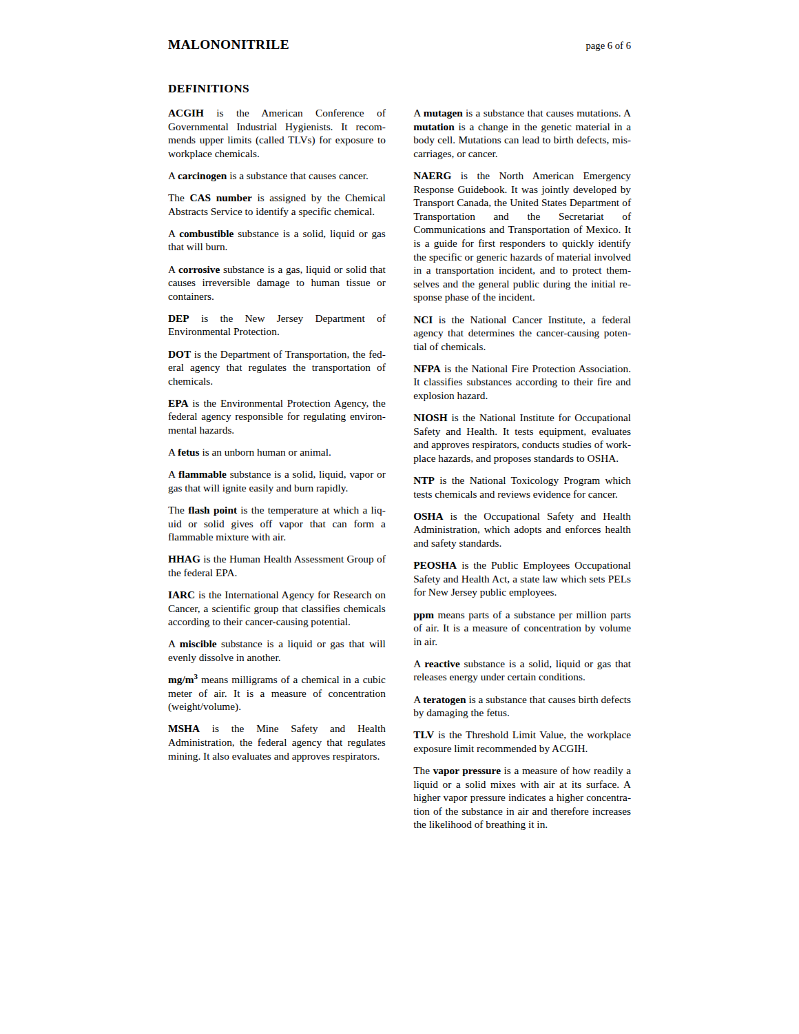MALONONITRILE
page 6 of 6
DEFINITIONS
ACGIH is the American Conference of Governmental Industrial Hygienists. It recommends upper limits (called TLVs) for exposure to workplace chemicals.
A carcinogen is a substance that causes cancer.
The CAS number is assigned by the Chemical Abstracts Service to identify a specific chemical.
A combustible substance is a solid, liquid or gas that will burn.
A corrosive substance is a gas, liquid or solid that causes irreversible damage to human tissue or containers.
DEP is the New Jersey Department of Environmental Protection.
DOT is the Department of Transportation, the federal agency that regulates the transportation of chemicals.
EPA is the Environmental Protection Agency, the federal agency responsible for regulating environmental hazards.
A fetus is an unborn human or animal.
A flammable substance is a solid, liquid, vapor or gas that will ignite easily and burn rapidly.
The flash point is the temperature at which a liquid or solid gives off vapor that can form a flammable mixture with air.
HHAG is the Human Health Assessment Group of the federal EPA.
IARC is the International Agency for Research on Cancer, a scientific group that classifies chemicals according to their cancer-causing potential.
A miscible substance is a liquid or gas that will evenly dissolve in another.
mg/m3 means milligrams of a chemical in a cubic meter of air. It is a measure of concentration (weight/volume).
MSHA is the Mine Safety and Health Administration, the federal agency that regulates mining. It also evaluates and approves respirators.
A mutagen is a substance that causes mutations. A mutation is a change in the genetic material in a body cell. Mutations can lead to birth defects, miscarriages, or cancer.
NAERG is the North American Emergency Response Guidebook. It was jointly developed by Transport Canada, the United States Department of Transportation and the Secretariat of Communications and Transportation of Mexico. It is a guide for first responders to quickly identify the specific or generic hazards of material involved in a transportation incident, and to protect themselves and the general public during the initial response phase of the incident.
NCI is the National Cancer Institute, a federal agency that determines the cancer-causing potential of chemicals.
NFPA is the National Fire Protection Association. It classifies substances according to their fire and explosion hazard.
NIOSH is the National Institute for Occupational Safety and Health. It tests equipment, evaluates and approves respirators, conducts studies of workplace hazards, and proposes standards to OSHA.
NTP is the National Toxicology Program which tests chemicals and reviews evidence for cancer.
OSHA is the Occupational Safety and Health Administration, which adopts and enforces health and safety standards.
PEOSHA is the Public Employees Occupational Safety and Health Act, a state law which sets PELs for New Jersey public employees.
ppm means parts of a substance per million parts of air. It is a measure of concentration by volume in air.
A reactive substance is a solid, liquid or gas that releases energy under certain conditions.
A teratogen is a substance that causes birth defects by damaging the fetus.
TLV is the Threshold Limit Value, the workplace exposure limit recommended by ACGIH.
The vapor pressure is a measure of how readily a liquid or a solid mixes with air at its surface. A higher vapor pressure indicates a higher concentration of the substance in air and therefore increases the likelihood of breathing it in.